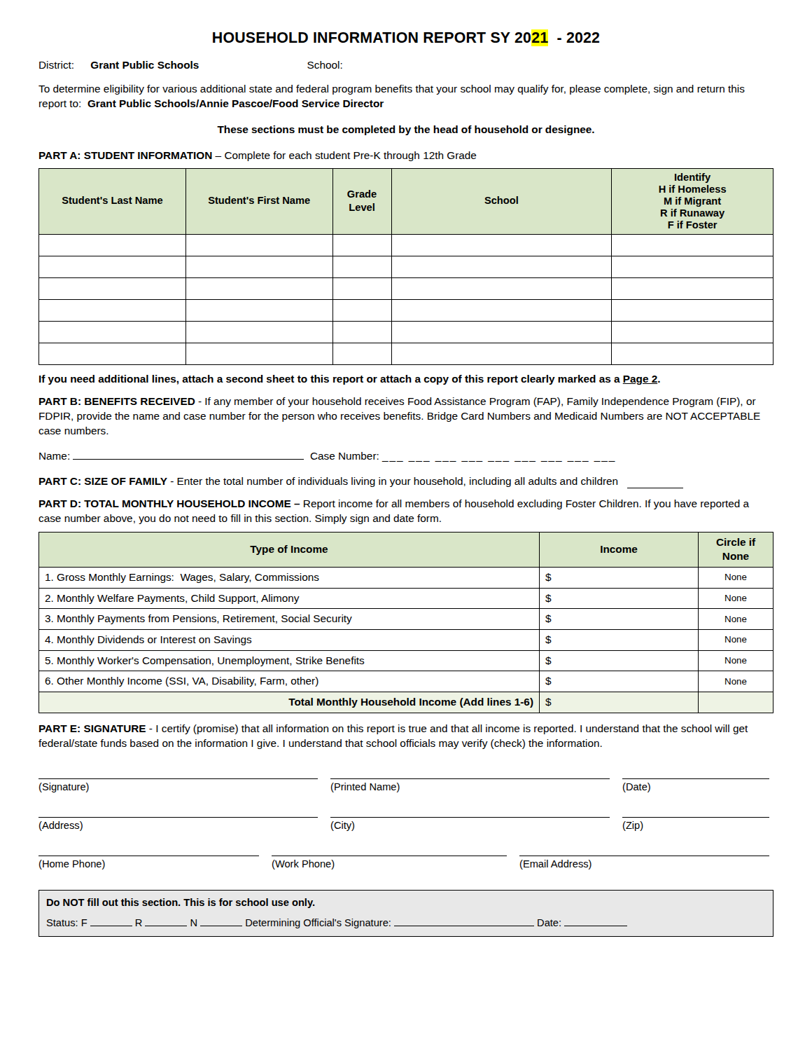HOUSEHOLD INFORMATION REPORT SY 2021 - 2022
District: Grant Public Schools School:
To determine eligibility for various additional state and federal program benefits that your school may qualify for, please complete, sign and return this report to: Grant Public Schools/Annie Pascoe/Food Service Director
These sections must be completed by the head of household or designee.
PART A: STUDENT INFORMATION – Complete for each student Pre-K through 12th Grade
| Student's Last Name | Student's First Name | Grade Level | School | Identify H if Homeless M if Migrant R if Runaway F if Foster |
| --- | --- | --- | --- | --- |
If you need additional lines, attach a second sheet to this report or attach a copy of this report clearly marked as a Page 2.
PART B: BENEFITS RECEIVED - If any member of your household receives Food Assistance Program (FAP), Family Independence Program (FIP), or FDPIR, provide the name and case number for the person who receives benefits. Bridge Card Numbers and Medicaid Numbers are NOT ACCEPTABLE case numbers.
Name: Case Number: ___ ___ ___ ___ ___ ___ ___ ___ ___
PART C: SIZE OF FAMILY - Enter the total number of individuals living in your household, including all adults and children
PART D: TOTAL MONTHLY HOUSEHOLD INCOME – Report income for all members of household excluding Foster Children. If you have reported a case number above, you do not need to fill in this section. Simply sign and date form.
| Type of Income | Income | Circle if None |
| --- | --- | --- |
| 1. Gross Monthly Earnings: Wages, Salary, Commissions | $ | None |
| 2. Monthly Welfare Payments, Child Support, Alimony | $ | None |
| 3. Monthly Payments from Pensions, Retirement, Social Security | $ | None |
| 4. Monthly Dividends or Interest on Savings | $ | None |
| 5. Monthly Worker's Compensation, Unemployment, Strike Benefits | $ | None |
| 6. Other Monthly Income (SSI, VA, Disability, Farm, other) | $ | None |
| Total Monthly Household Income (Add lines 1-6) | $ | |
PART E: SIGNATURE - I certify (promise) that all information on this report is true and that all income is reported. I understand that the school will get federal/state funds based on the information I give. I understand that school officials may verify (check) the information.
(Signature)
(Printed Name)
(Date)
(Address)
(City)
(Zip)
(Home Phone)
(Work Phone)
(Email Address)
Do NOT fill out this section. This is for school use only.
Status: F R N Determining Official's Signature: Date: